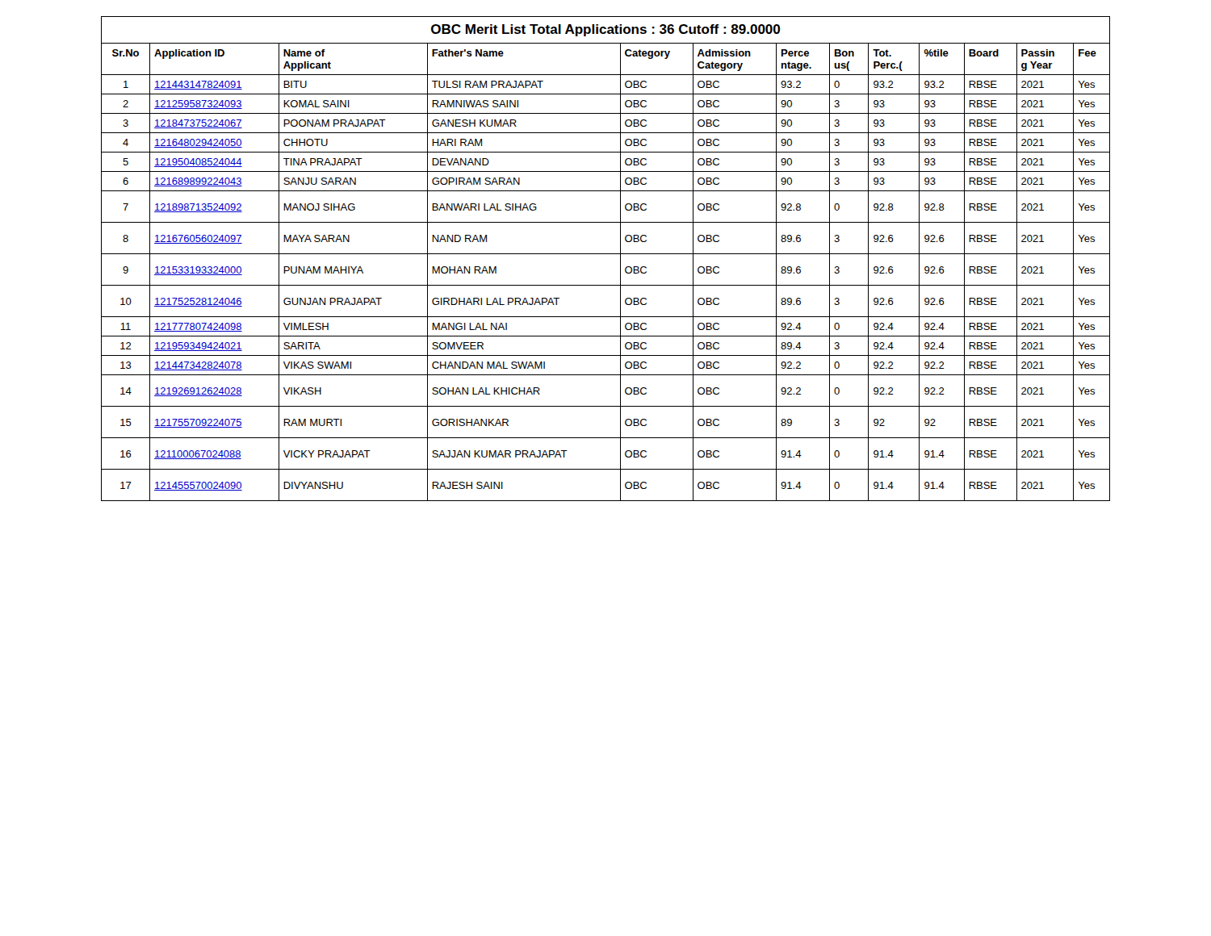OBC Merit List Total Applications : 36 Cutoff : 89.0000
| Sr.No | Application ID | Name of Applicant | Father's Name | Category | Admission Category | Perce ntage. | Bon us( | Tot. Perc.( | %tile | Board | Passin g Year | Fee |
| --- | --- | --- | --- | --- | --- | --- | --- | --- | --- | --- | --- | --- |
| 1 | 121443147824091 | BITU | TULSI RAM PRAJAPAT | OBC | OBC | 93.2 | 0 | 93.2 | 93.2 | RBSE | 2021 | Yes |
| 2 | 121259587324093 | KOMAL SAINI | RAMNIWAS SAINI | OBC | OBC | 90 | 3 | 93 | 93 | RBSE | 2021 | Yes |
| 3 | 121847375224067 | POONAM PRAJAPAT | GANESH KUMAR | OBC | OBC | 90 | 3 | 93 | 93 | RBSE | 2021 | Yes |
| 4 | 121648029424050 | CHHOTU | HARI RAM | OBC | OBC | 90 | 3 | 93 | 93 | RBSE | 2021 | Yes |
| 5 | 121950408524044 | TINA PRAJAPAT | DEVANAND | OBC | OBC | 90 | 3 | 93 | 93 | RBSE | 2021 | Yes |
| 6 | 121689899224043 | SANJU SARAN | GOPIRAM SARAN | OBC | OBC | 90 | 3 | 93 | 93 | RBSE | 2021 | Yes |
| 7 | 121898713524092 | MANOJ SIHAG | BANWARI LAL SIHAG | OBC | OBC | 92.8 | 0 | 92.8 | 92.8 | RBSE | 2021 | Yes |
| 8 | 121676056024097 | MAYA SARAN | NAND RAM | OBC | OBC | 89.6 | 3 | 92.6 | 92.6 | RBSE | 2021 | Yes |
| 9 | 121533193324000 | PUNAM MAHIYA | MOHAN RAM | OBC | OBC | 89.6 | 3 | 92.6 | 92.6 | RBSE | 2021 | Yes |
| 10 | 121752528124046 | GUNJAN PRAJAPAT | GIRDHARI LAL PRAJAPAT | OBC | OBC | 89.6 | 3 | 92.6 | 92.6 | RBSE | 2021 | Yes |
| 11 | 121777807424098 | VIMLESH | MANGI LAL NAI | OBC | OBC | 92.4 | 0 | 92.4 | 92.4 | RBSE | 2021 | Yes |
| 12 | 121959349424021 | SARITA | SOMVEER | OBC | OBC | 89.4 | 3 | 92.4 | 92.4 | RBSE | 2021 | Yes |
| 13 | 121447342824078 | VIKAS SWAMI | CHANDAN MAL SWAMI | OBC | OBC | 92.2 | 0 | 92.2 | 92.2 | RBSE | 2021 | Yes |
| 14 | 121926912624028 | VIKASH | SOHAN LAL KHICHAR | OBC | OBC | 92.2 | 0 | 92.2 | 92.2 | RBSE | 2021 | Yes |
| 15 | 121755709224075 | RAM MURTI | GORISHANKAR | OBC | OBC | 89 | 3 | 92 | 92 | RBSE | 2021 | Yes |
| 16 | 121100067024088 | VICKY PRAJAPAT | SAJJAN KUMAR PRAJAPAT | OBC | OBC | 91.4 | 0 | 91.4 | 91.4 | RBSE | 2021 | Yes |
| 17 | 121455570024090 | DIVYANSHU | RAJESH SAINI | OBC | OBC | 91.4 | 0 | 91.4 | 91.4 | RBSE | 2021 | Yes |